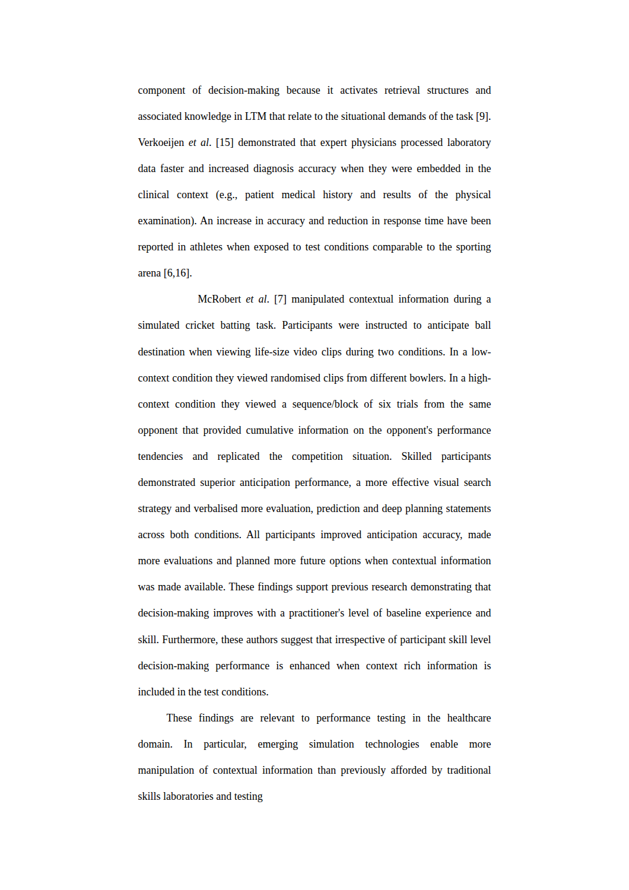component of decision-making because it activates retrieval structures and associated knowledge in LTM that relate to the situational demands of the task [9]. Verkoeijen et al. [15] demonstrated that expert physicians processed laboratory data faster and increased diagnosis accuracy when they were embedded in the clinical context (e.g., patient medical history and results of the physical examination). An increase in accuracy and reduction in response time have been reported in athletes when exposed to test conditions comparable to the sporting arena [6,16].
McRobert et al. [7] manipulated contextual information during a simulated cricket batting task. Participants were instructed to anticipate ball destination when viewing life-size video clips during two conditions. In a low-context condition they viewed randomised clips from different bowlers. In a high-context condition they viewed a sequence/block of six trials from the same opponent that provided cumulative information on the opponent's performance tendencies and replicated the competition situation. Skilled participants demonstrated superior anticipation performance, a more effective visual search strategy and verbalised more evaluation, prediction and deep planning statements across both conditions. All participants improved anticipation accuracy, made more evaluations and planned more future options when contextual information was made available. These findings support previous research demonstrating that decision-making improves with a practitioner's level of baseline experience and skill. Furthermore, these authors suggest that irrespective of participant skill level decision-making performance is enhanced when context rich information is included in the test conditions.
These findings are relevant to performance testing in the healthcare domain. In particular, emerging simulation technologies enable more manipulation of contextual information than previously afforded by traditional skills laboratories and testing